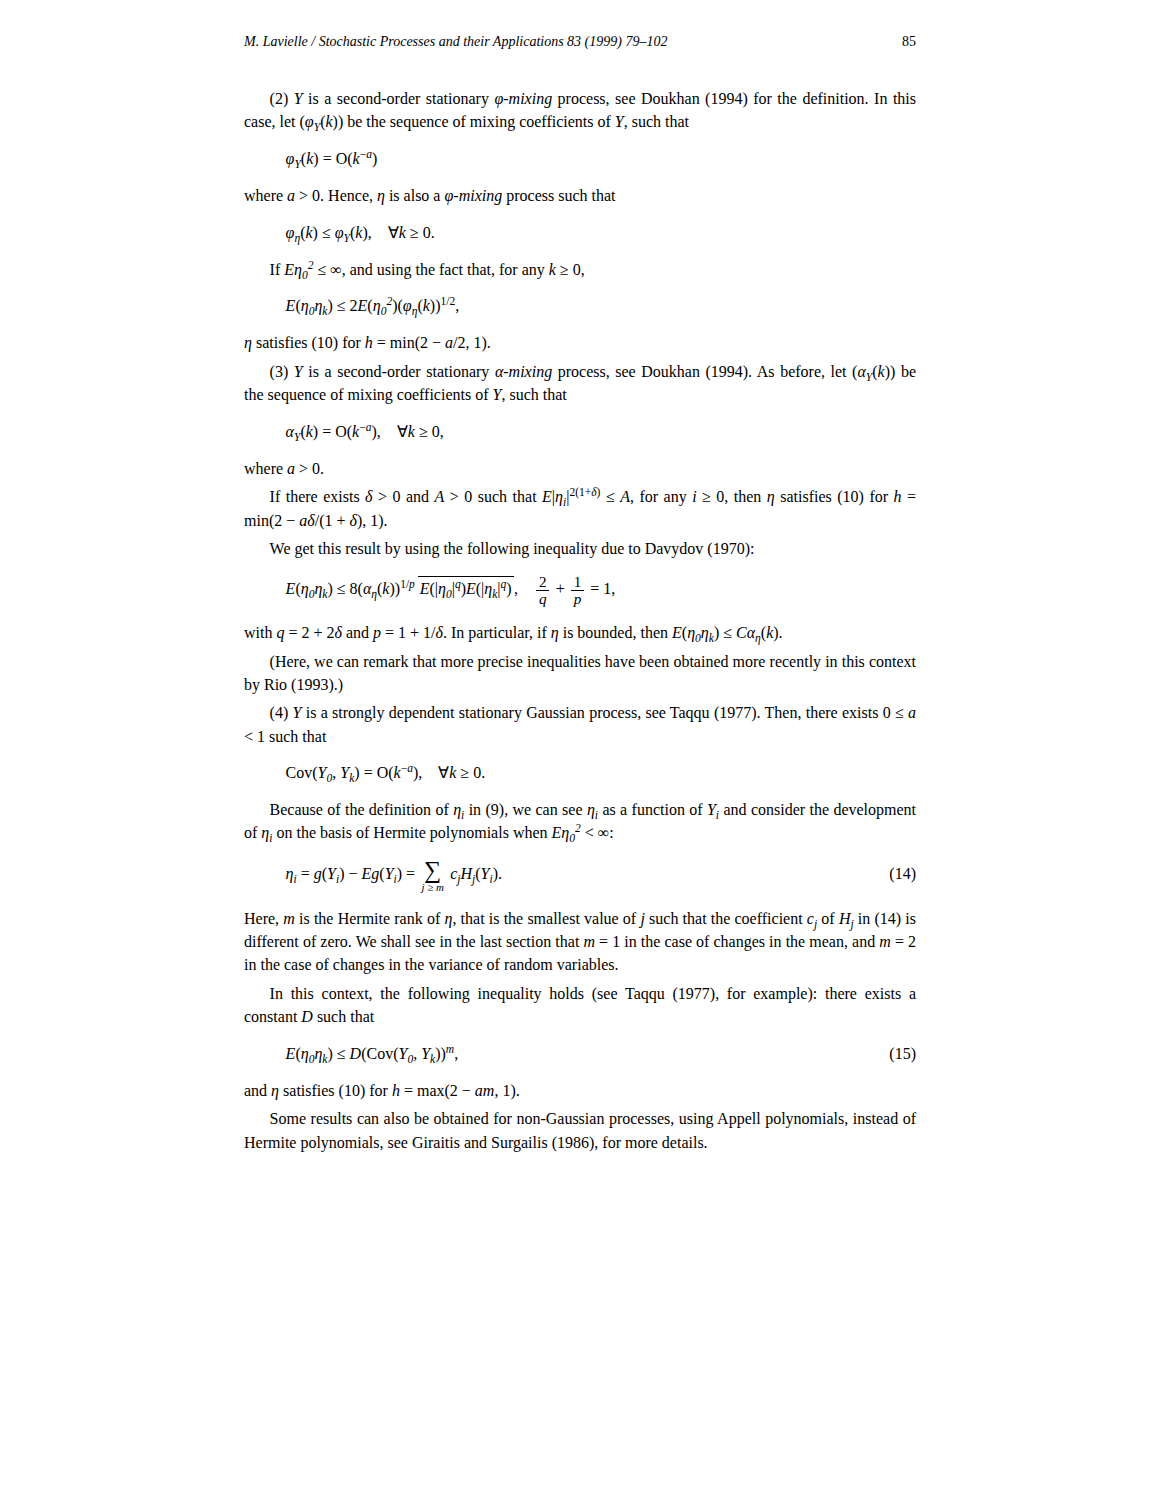M. Lavielle / Stochastic Processes and their Applications 83 (1999) 79–102 85
(2) Y is a second-order stationary φ-mixing process, see Doukhan (1994) for the definition. In this case, let (φY(k)) be the sequence of mixing coefficients of Y, such that
φY(k) = O(k−a)
where a > 0. Hence, η is also a φ-mixing process such that
φη(k) ≤ φY(k), ∀k ≥ 0.
If Eη02 ≤ ∞, and using the fact that, for any k ≥ 0,
E(η0ηk) ≤ 2E(η02)(φη(k))1/2,
η satisfies (10) for h = min(2 − a/2, 1).
(3) Y is a second-order stationary α-mixing process, see Doukhan (1994). As before, let (αY(k)) be the sequence of mixing coefficients of Y, such that
αY(k) = O(k−a), ∀k ≥ 0,
where a > 0.
If there exists δ > 0 and A > 0 such that E|ηi|2(1+δ) ≤ A, for any i ≥ 0, then η satisfies (10) for h = min(2 − aδ/(1 + δ), 1).
We get this result by using the following inequality due to Davydov (1970):
E(η0ηk) ≤ 8(αη(k))1/p E(|η0|q)E(|ηk|q), 2 q + 1 p = 1,
with q = 2 + 2δ and p = 1 + 1/δ. In particular, if η is bounded, then E(η0ηk) ≤ Cαη(k).
(Here, we can remark that more precise inequalities have been obtained more recently in this context by Rio (1993).)
(4) Y is a strongly dependent stationary Gaussian process, see Taqqu (1977). Then, there exists 0 ≤ a < 1 such that
Cov(Y0, Yk) = O(k−a), ∀k ≥ 0.
Because of the definition of ηi in (9), we can see ηi as a function of Yi and consider the development of ηi on the basis of Hermite polynomials when Eη02 < ∞:
ηi = g(Yi) − Eg(Yi) = ∑j ≥ m cjHj(Yi). (14)
Here, m is the Hermite rank of η, that is the smallest value of j such that the coefficient cj of Hj in (14) is different of zero. We shall see in the last section that m = 1 in the case of changes in the mean, and m = 2 in the case of changes in the variance of random variables.
In this context, the following inequality holds (see Taqqu (1977), for example): there exists a constant D such that
E(η0ηk) ≤ D(Cov(Y0, Yk))m, (15)
and η satisfies (10) for h = max(2 − am, 1).
Some results can also be obtained for non-Gaussian processes, using Appell polynomials, instead of Hermite polynomials, see Giraitis and Surgailis (1986), for more details.